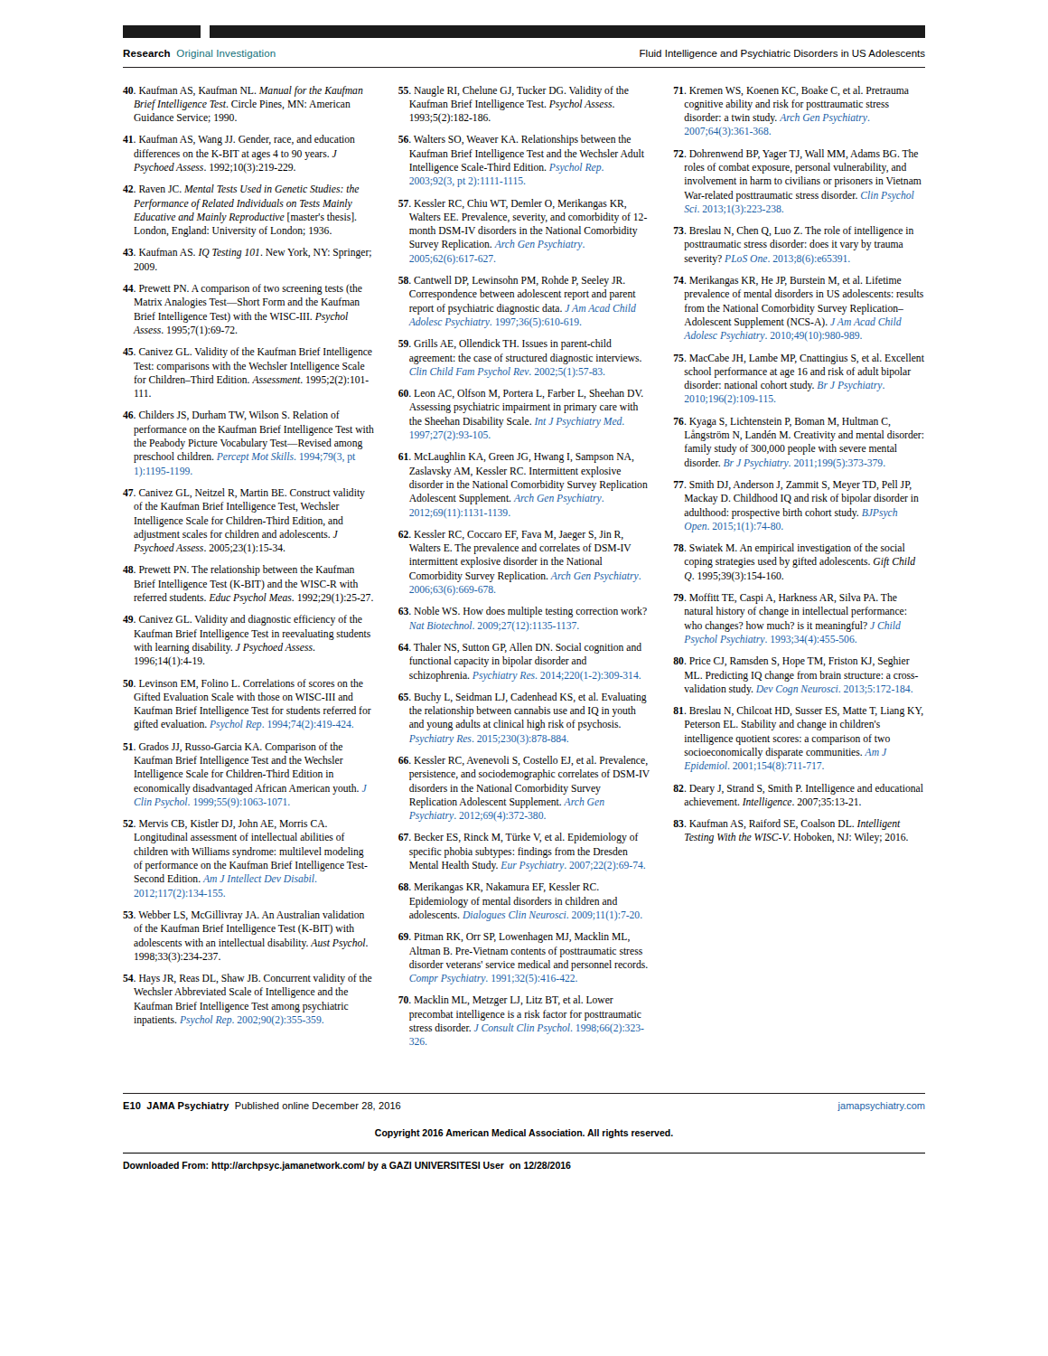Research Original Investigation
Fluid Intelligence and Psychiatric Disorders in US Adolescents
40. Kaufman AS, Kaufman NL. Manual for the Kaufman Brief Intelligence Test. Circle Pines, MN: American Guidance Service; 1990.
41. Kaufman AS, Wang JJ. Gender, race, and education differences on the K-BIT at ages 4 to 90 years. J Psychoed Assess. 1992;10(3):219-229.
42. Raven JC. Mental Tests Used in Genetic Studies: the Performance of Related Individuals on Tests Mainly Educative and Mainly Reproductive [master's thesis]. London, England: University of London; 1936.
43. Kaufman AS. IQ Testing 101. New York, NY: Springer; 2009.
44. Prewett PN. A comparison of two screening tests (the Matrix Analogies Test—Short Form and the Kaufman Brief Intelligence Test) with the WISC-III. Psychol Assess. 1995;7(1):69-72.
45. Canivez GL. Validity of the Kaufman Brief Intelligence Test: comparisons with the Wechsler Intelligence Scale for Children–Third Edition. Assessment. 1995;2(2):101-111.
46. Childers JS, Durham TW, Wilson S. Relation of performance on the Kaufman Brief Intelligence Test with the Peabody Picture Vocabulary Test—Revised among preschool children. Percept Mot Skills. 1994;79(3, pt 1):1195-1199.
47. Canivez GL, Neitzel R, Martin BE. Construct validity of the Kaufman Brief Intelligence Test, Wechsler Intelligence Scale for Children-Third Edition, and adjustment scales for children and adolescents. J Psychoed Assess. 2005;23(1):15-34.
48. Prewett PN. The relationship between the Kaufman Brief Intelligence Test (K-BIT) and the WISC-R with referred students. Educ Psychol Meas. 1992;29(1):25-27.
49. Canivez GL. Validity and diagnostic efficiency of the Kaufman Brief Intelligence Test in reevaluating students with learning disability. J Psychoed Assess. 1996;14(1):4-19.
50. Levinson EM, Folino L. Correlations of scores on the Gifted Evaluation Scale with those on WISC-III and Kaufman Brief Intelligence Test for students referred for gifted evaluation. Psychol Rep. 1994;74(2):419-424.
51. Grados JJ, Russo-Garcia KA. Comparison of the Kaufman Brief Intelligence Test and the Wechsler Intelligence Scale for Children-Third Edition in economically disadvantaged African American youth. J Clin Psychol. 1999;55(9):1063-1071.
52. Mervis CB, Kistler DJ, John AE, Morris CA. Longitudinal assessment of intellectual abilities of children with Williams syndrome: multilevel modeling of performance on the Kaufman Brief Intelligence Test-Second Edition. Am J Intellect Dev Disabil. 2012;117(2):134-155.
53. Webber LS, McGillivray JA. An Australian validation of the Kaufman Brief Intelligence Test (K-BIT) with adolescents with an intellectual disability. Aust Psychol. 1998;33(3):234-237.
54. Hays JR, Reas DL, Shaw JB. Concurrent validity of the Wechsler Abbreviated Scale of Intelligence and the Kaufman Brief Intelligence Test among psychiatric inpatients. Psychol Rep. 2002;90(2):355-359.
55. Naugle RI, Chelune GJ, Tucker DG. Validity of the Kaufman Brief Intelligence Test. Psychol Assess. 1993;5(2):182-186.
56. Walters SO, Weaver KA. Relationships between the Kaufman Brief Intelligence Test and the Wechsler Adult Intelligence Scale-Third Edition. Psychol Rep. 2003;92(3, pt 2):1111-1115.
57. Kessler RC, Chiu WT, Demler O, Merikangas KR, Walters EE. Prevalence, severity, and comorbidity of 12-month DSM-IV disorders in the National Comorbidity Survey Replication. Arch Gen Psychiatry. 2005;62(6):617-627.
58. Cantwell DP, Lewinsohn PM, Rohde P, Seeley JR. Correspondence between adolescent report and parent report of psychiatric diagnostic data. J Am Acad Child Adolesc Psychiatry. 1997;36(5):610-619.
59. Grills AE, Ollendick TH. Issues in parent-child agreement: the case of structured diagnostic interviews. Clin Child Fam Psychol Rev. 2002;5(1):57-83.
60. Leon AC, Olfson M, Portera L, Farber L, Sheehan DV. Assessing psychiatric impairment in primary care with the Sheehan Disability Scale. Int J Psychiatry Med. 1997;27(2):93-105.
61. McLaughlin KA, Green JG, Hwang I, Sampson NA, Zaslavsky AM, Kessler RC. Intermittent explosive disorder in the National Comorbidity Survey Replication Adolescent Supplement. Arch Gen Psychiatry. 2012;69(11):1131-1139.
62. Kessler RC, Coccaro EF, Fava M, Jaeger S, Jin R, Walters E. The prevalence and correlates of DSM-IV intermittent explosive disorder in the National Comorbidity Survey Replication. Arch Gen Psychiatry. 2006;63(6):669-678.
63. Noble WS. How does multiple testing correction work? Nat Biotechnol. 2009;27(12):1135-1137.
64. Thaler NS, Sutton GP, Allen DN. Social cognition and functional capacity in bipolar disorder and schizophrenia. Psychiatry Res. 2014;220(1-2):309-314.
65. Buchy L, Seidman LJ, Cadenhead KS, et al. Evaluating the relationship between cannabis use and IQ in youth and young adults at clinical high risk of psychosis. Psychiatry Res. 2015;230(3):878-884.
66. Kessler RC, Avenevoli S, Costello EJ, et al. Prevalence, persistence, and sociodemographic correlates of DSM-IV disorders in the National Comorbidity Survey Replication Adolescent Supplement. Arch Gen Psychiatry. 2012;69(4):372-380.
67. Becker ES, Rinck M, Türke V, et al. Epidemiology of specific phobia subtypes: findings from the Dresden Mental Health Study. Eur Psychiatry. 2007;22(2):69-74.
68. Merikangas KR, Nakamura EF, Kessler RC. Epidemiology of mental disorders in children and adolescents. Dialogues Clin Neurosci. 2009;11(1):7-20.
69. Pitman RK, Orr SP, Lowenhagen MJ, Macklin ML, Altman B. Pre-Vietnam contents of posttraumatic stress disorder veterans' service medical and personnel records. Compr Psychiatry. 1991;32(5):416-422.
70. Macklin ML, Metzger LJ, Litz BT, et al. Lower precombat intelligence is a risk factor for posttraumatic stress disorder. J Consult Clin Psychol. 1998;66(2):323-326.
71. Kremen WS, Koenen KC, Boake C, et al. Pretrauma cognitive ability and risk for posttraumatic stress disorder: a twin study. Arch Gen Psychiatry. 2007;64(3):361-368.
72. Dohrenwend BP, Yager TJ, Wall MM, Adams BG. The roles of combat exposure, personal vulnerability, and involvement in harm to civilians or prisoners in Vietnam War-related posttraumatic stress disorder. Clin Psychol Sci. 2013;1(3):223-238.
73. Breslau N, Chen Q, Luo Z. The role of intelligence in posttraumatic stress disorder: does it vary by trauma severity? PLoS One. 2013;8(6):e65391.
74. Merikangas KR, He JP, Burstein M, et al. Lifetime prevalence of mental disorders in US adolescents: results from the National Comorbidity Survey Replication–Adolescent Supplement (NCS-A). J Am Acad Child Adolesc Psychiatry. 2010;49(10):980-989.
75. MacCabe JH, Lambe MP, Cnattingius S, et al. Excellent school performance at age 16 and risk of adult bipolar disorder: national cohort study. Br J Psychiatry. 2010;196(2):109-115.
76. Kyaga S, Lichtenstein P, Boman M, Hultman C, Långström N, Landén M. Creativity and mental disorder: family study of 300,000 people with severe mental disorder. Br J Psychiatry. 2011;199(5):373-379.
77. Smith DJ, Anderson J, Zammit S, Meyer TD, Pell JP, Mackay D. Childhood IQ and risk of bipolar disorder in adulthood: prospective birth cohort study. BJPsych Open. 2015;1(1):74-80.
78. Swiatek M. An empirical investigation of the social coping strategies used by gifted adolescents. Gift Child Q. 1995;39(3):154-160.
79. Moffitt TE, Caspi A, Harkness AR, Silva PA. The natural history of change in intellectual performance: who changes? how much? is it meaningful? J Child Psychol Psychiatry. 1993;34(4):455-506.
80. Price CJ, Ramsden S, Hope TM, Friston KJ, Seghier ML. Predicting IQ change from brain structure: a cross-validation study. Dev Cogn Neurosci. 2013;5:172-184.
81. Breslau N, Chilcoat HD, Susser ES, Matte T, Liang KY, Peterson EL. Stability and change in children's intelligence quotient scores: a comparison of two socioeconomically disparate communities. Am J Epidemiol. 2001;154(8):711-717.
82. Deary J, Strand S, Smith P. Intelligence and educational achievement. Intelligence. 2007;35:13-21.
83. Kaufman AS, Raiford SE, Coalson DL. Intelligent Testing With the WISC-V. Hoboken, NJ: Wiley; 2016.
E10 JAMA Psychiatry Published online December 28, 2016
jamapsychiatry.com
Copyright 2016 American Medical Association. All rights reserved.
Downloaded From: http://archpsyc.jamanetwork.com/ by a GAZI UNIVERSITESI User on 12/28/2016